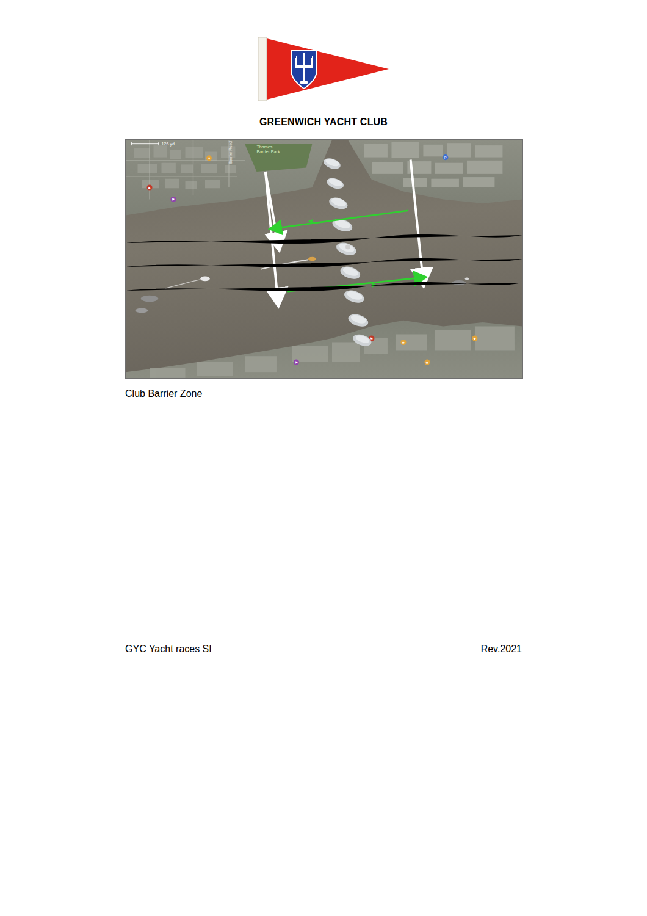GREENWICH YACHT CLUB
126 yd Thames Barrier Park Barrier Road P ★ ✖ ⚑ ⚑ ★ ⚑ ★ ★ ⚓
Club Barrier Zone
GYC Yacht races SI Rev.2021